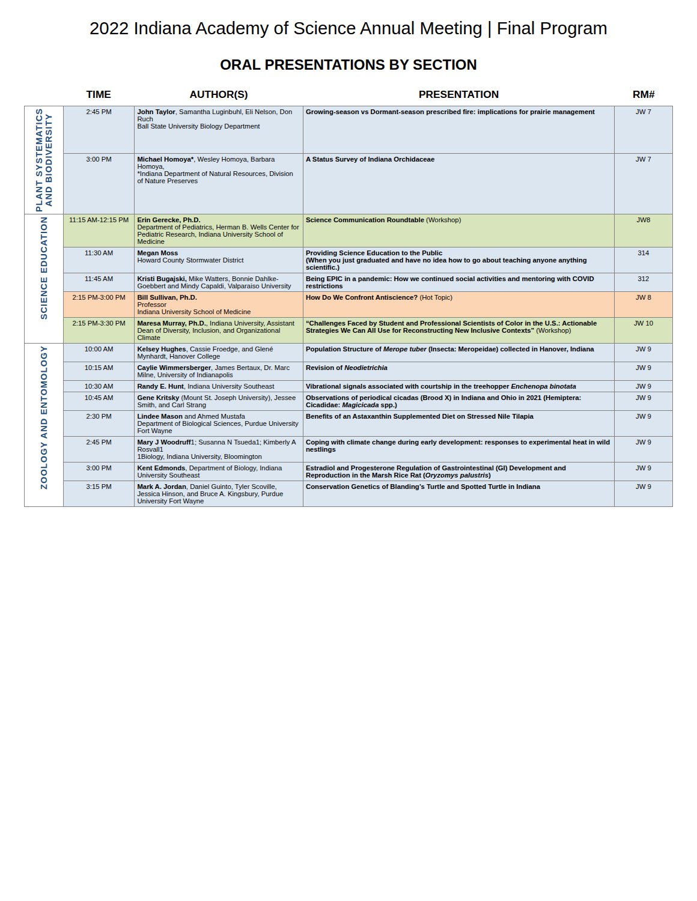2022 Indiana Academy of Science Annual Meeting | Final Program
ORAL PRESENTATIONS BY SECTION
| | TIME | AUTHOR(S) | PRESENTATION | RM# |
| PLANT SYSTEMATICS AND BIODIVERSITY | 2:45 PM | John Taylor , Samantha Luginbuhl, Eli Nelson, Don Ruch Ball State University Biology Department | Growing-season vs Dormant-season prescribed fire: implications for prairie management | JW 7 |
| 3:00 PM | Michael Homoya* , Wesley Homoya, Barbara Homoya, *Indiana Department of Natural Resources, Division of Nature Preserves | A Status Survey of Indiana Orchidaceae | JW 7 |
| SCIENCE EDUCATION | 11:15 AM-12:15 PM | Erin Gerecke, Ph.D. Department of Pediatrics, Herman B. Wells Center for Pediatric Research, Indiana University School of Medicine | Science Communication Roundtable (Workshop) | JW8 |
| 11:30 AM | Megan Moss Howard County Stormwater District | Providing Science Education to the Public (When you just graduated and have no idea how to go about teaching anyone anything scientific.) | 314 |
| 11:45 AM | Kristi Bugajski, Mike Watters, Bonnie Dahlke-Goebbert and Mindy Capaldi, Valparaiso University | Being EPIC in a pandemic: How we continued social activities and mentoring with COVID restrictions | 312 |
| 2:15 PM-3:00 PM | Bill Sullivan, Ph.D. Professor Indiana University School of Medicine | How Do We Confront Antiscience? (Hot Topic) | JW 8 |
| 2:15 PM-3:30 PM | Maresa Murray, Ph.D. , Indiana University, Assistant Dean of Diversity, Inclusion, and Organizational Climate | “Challenges Faced by Student and Professional Scientists of Color in the U.S.: Actionable Strategies We Can All Use for Reconstructing New Inclusive Contexts” (Workshop) | JW 10 |
| ZOOLOGY AND ENTOMOLOGY | 10:00 AM | Kelsey Hughes , Cassie Froedge, and Glené Mynhardt, Hanover College | Population Structure of Merope tuber (Insecta: Meropeidae) collected in Hanover, Indiana | JW 9 |
| 10:15 AM | Caylie Wimmersberger , James Bertaux, Dr. Marc Milne, University of Indianapolis | Revision of Neodietrichia | JW 9 |
| 10:30 AM | Randy E. Hunt , Indiana University Southeast | Vibrational signals associated with courtship in the treehopper Enchenopa binotata | JW 9 |
| 10:45 AM | Gene Kritsky (Mount St. Joseph University), Jessee Smith, and Carl Strang | Observations of periodical cicadas (Brood X) in Indiana and Ohio in 2021 (Hemiptera: Cicadidae: Magicicada spp.) | JW 9 |
| 2:30 PM | Lindee Mason and Ahmed Mustafa Department of Biological Sciences, Purdue University Fort Wayne | Benefits of an Astaxanthin Supplemented Diet on Stressed Nile Tilapia | JW 9 |
| 2:45 PM | Mary J Woodruff 1; Susanna N Tsueda1; Kimberly A Rosvall1 1Biology, Indiana University, Bloomington | Coping with climate change during early development: responses to experimental heat in wild nestlings | JW 9 |
| 3:00 PM | Kent Edmonds , Department of Biology, Indiana University Southeast | Estradiol and Progesterone Regulation of Gastrointestinal (GI) Development and Reproduction in the Marsh Rice Rat ( Oryzomys palustris ) | JW 9 |
| 3:15 PM | Mark A. Jordan , Daniel Guinto, Tyler Scoville, Jessica Hinson, and Bruce A. Kingsbury, Purdue University Fort Wayne | Conservation Genetics of Blanding’s Turtle and Spotted Turtle in Indiana | JW 9 |